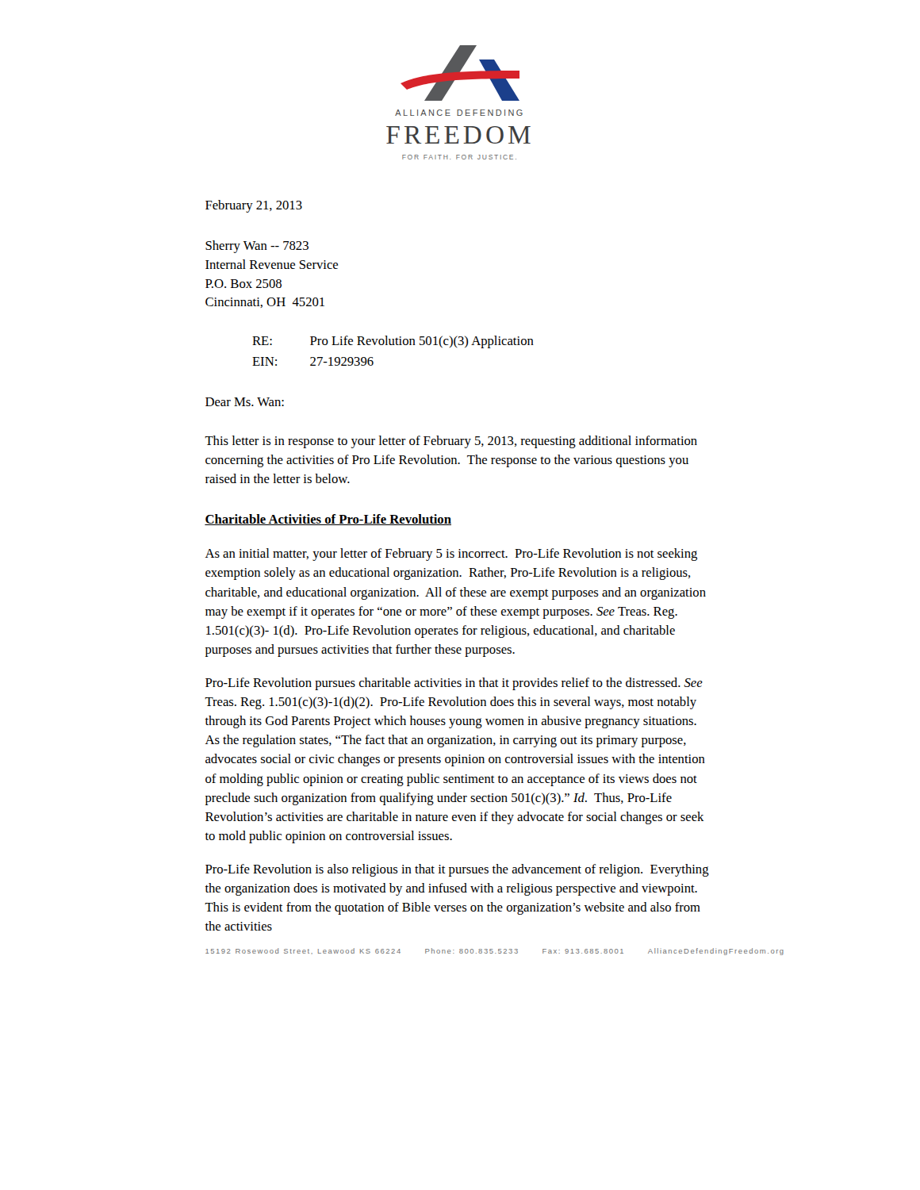ALLIANCE DEFENDING
FREEDOM
FOR FAITH. FOR JUSTICE.
February 21, 2013
Sherry Wan -- 7823
Internal Revenue Service
P.O. Box 2508
Cincinnati, OH 45201
| RE: | Pro Life Revolution 501(c)(3) Application |
| EIN: | 27-1929396 |
Dear Ms. Wan:
This letter is in response to your letter of February 5, 2013, requesting additional information concerning the activities of Pro Life Revolution. The response to the various questions you raised in the letter is below.
Charitable Activities of Pro-Life Revolution
As an initial matter, your letter of February 5 is incorrect. Pro-Life Revolution is not seeking exemption solely as an educational organization. Rather, Pro-Life Revolution is a religious, charitable, and educational organization. All of these are exempt purposes and an organization may be exempt if it operates for “one or more” of these exempt purposes. See Treas. Reg. 1.501(c)(3)- 1(d). Pro-Life Revolution operates for religious, educational, and charitable purposes and pursues activities that further these purposes.
Pro-Life Revolution pursues charitable activities in that it provides relief to the distressed. See Treas. Reg. 1.501(c)(3)-1(d)(2). Pro-Life Revolution does this in several ways, most notably through its God Parents Project which houses young women in abusive pregnancy situations. As the regulation states, “The fact that an organization, in carrying out its primary purpose, advocates social or civic changes or presents opinion on controversial issues with the intention of molding public opinion or creating public sentiment to an acceptance of its views does not preclude such organization from qualifying under section 501(c)(3).” Id. Thus, Pro-Life Revolution’s activities are charitable in nature even if they advocate for social changes or seek to mold public opinion on controversial issues.
Pro-Life Revolution is also religious in that it pursues the advancement of religion. Everything the organization does is motivated by and infused with a religious perspective and viewpoint. This is evident from the quotation of Bible verses on the organization’s website and also from the activities
15192 Rosewood Street, Leawood KS 66224 Phone: 800.835.5233 Fax: 913.685.8001 AllianceDefendingFreedom.org